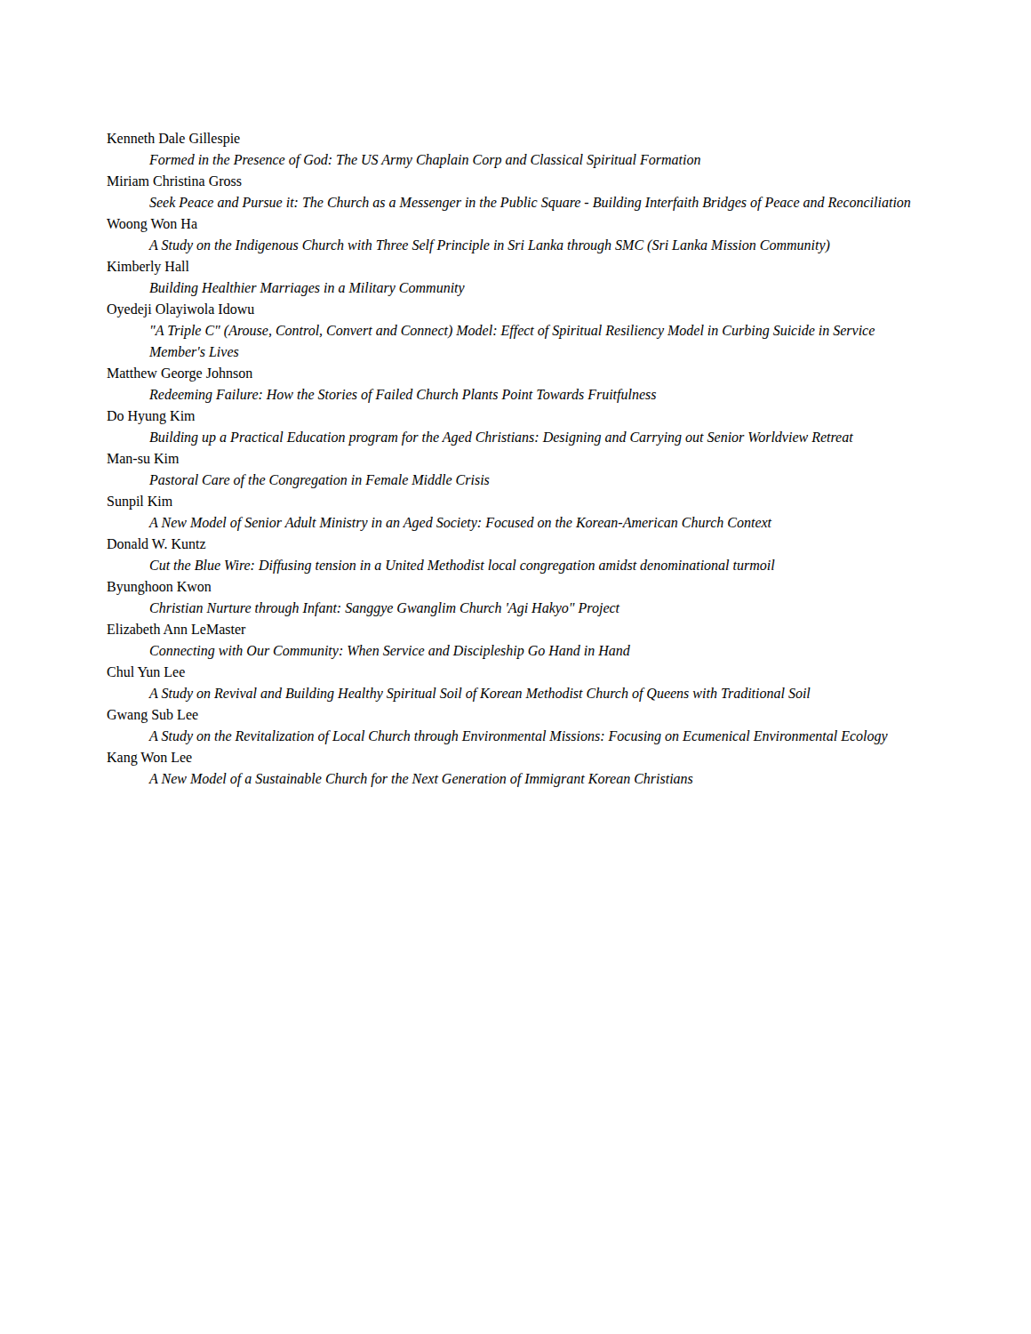Kenneth Dale Gillespie
Formed in the Presence of God: The US Army Chaplain Corp and Classical Spiritual Formation
Miriam Christina Gross
Seek Peace and Pursue it: The Church as a Messenger in the Public Square - Building Interfaith Bridges of Peace and Reconciliation
Woong Won Ha
A Study on the Indigenous Church with Three Self Principle in Sri Lanka through SMC (Sri Lanka Mission Community)
Kimberly Hall
Building Healthier Marriages in a Military Community
Oyedeji Olayiwola Idowu
"A Triple C" (Arouse, Control, Convert and Connect) Model: Effect of Spiritual Resiliency Model in Curbing Suicide in Service Member's Lives
Matthew George Johnson
Redeeming Failure: How the Stories of Failed Church Plants Point Towards Fruitfulness
Do Hyung Kim
Building up a Practical Education program for the Aged Christians: Designing and Carrying out Senior Worldview Retreat
Man-su Kim
Pastoral Care of the Congregation in Female Middle Crisis
Sunpil Kim
A New Model of Senior Adult Ministry in an Aged Society: Focused on the Korean-American Church Context
Donald W. Kuntz
Cut the Blue Wire: Diffusing tension in a United Methodist local congregation amidst denominational turmoil
Byunghoon Kwon
Christian Nurture through Infant: Sanggye Gwanglim Church 'Agi Hakyo" Project
Elizabeth Ann LeMaster
Connecting with Our Community: When Service and Discipleship Go Hand in Hand
Chul Yun Lee
A Study on Revival and Building Healthy Spiritual Soil of Korean Methodist Church of Queens with Traditional Soil
Gwang Sub Lee
A Study on the Revitalization of Local Church through Environmental Missions: Focusing on Ecumenical Environmental Ecology
Kang Won Lee
A New Model of a Sustainable Church for the Next Generation of Immigrant Korean Christians